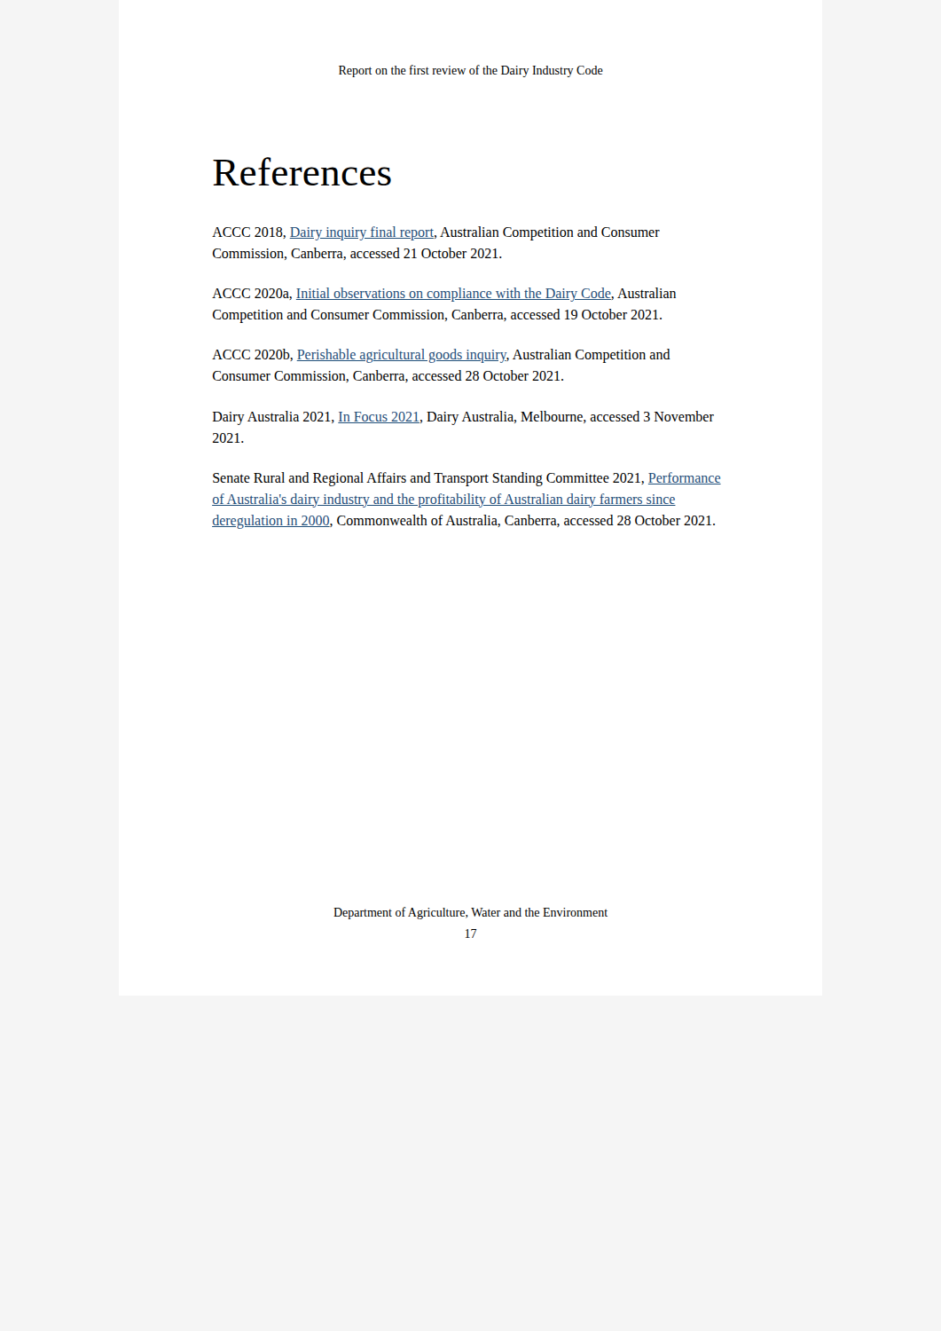Report on the first review of the Dairy Industry Code
References
ACCC 2018, Dairy inquiry final report, Australian Competition and Consumer Commission, Canberra, accessed 21 October 2021.
ACCC 2020a, Initial observations on compliance with the Dairy Code, Australian Competition and Consumer Commission, Canberra, accessed 19 October 2021.
ACCC 2020b, Perishable agricultural goods inquiry, Australian Competition and Consumer Commission, Canberra, accessed 28 October 2021.
Dairy Australia 2021, In Focus 2021, Dairy Australia, Melbourne, accessed 3 November 2021.
Senate Rural and Regional Affairs and Transport Standing Committee 2021, Performance of Australia's dairy industry and the profitability of Australian dairy farmers since deregulation in 2000, Commonwealth of Australia, Canberra, accessed 28 October 2021.
Department of Agriculture, Water and the Environment 17